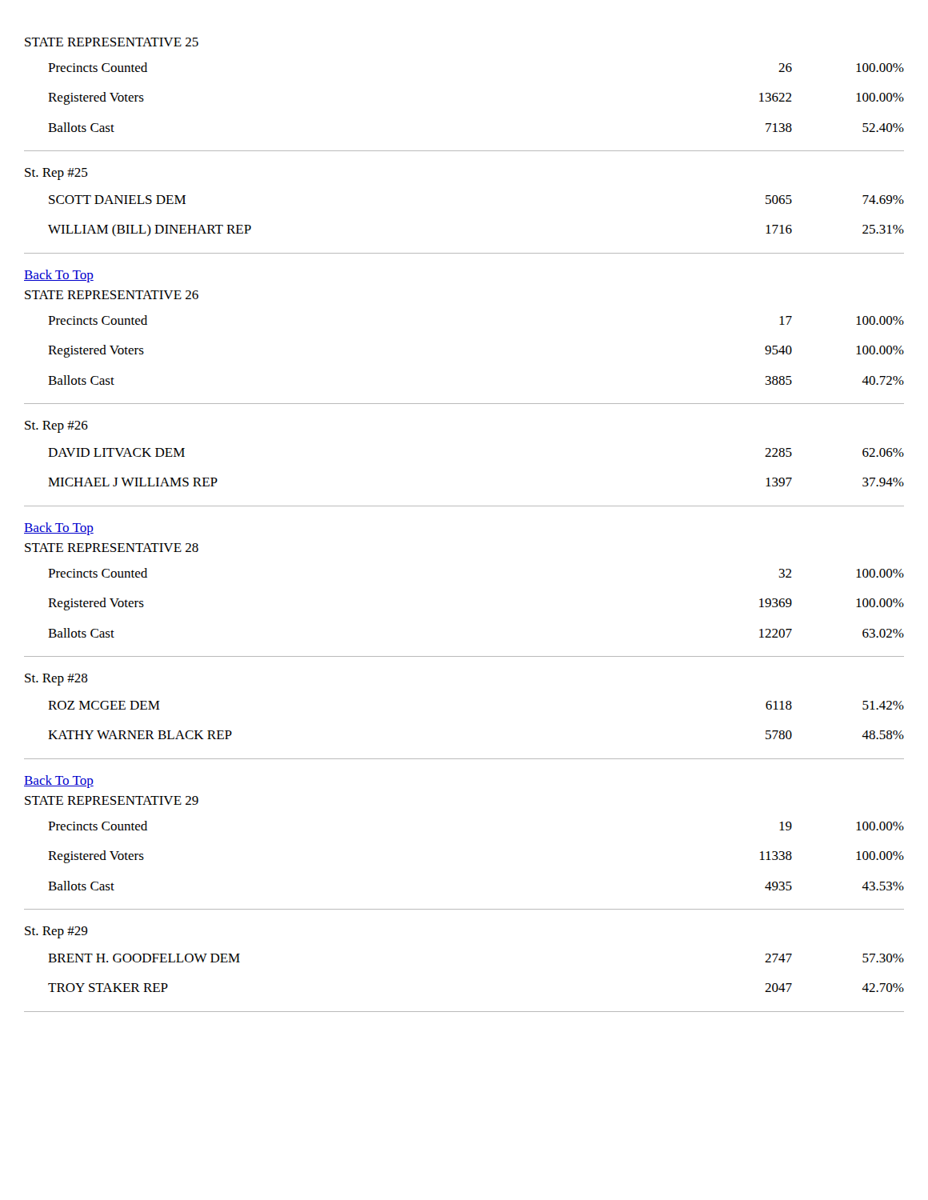STATE REPRESENTATIVE 25
| Precincts Counted | 26 | 100.00% |
| Registered Voters | 13622 | 100.00% |
| Ballots Cast | 7138 | 52.40% |
St. Rep #25
| SCOTT DANIELS DEM | 5065 | 74.69% |
| WILLIAM (BILL) DINEHART REP | 1716 | 25.31% |
Back To Top
STATE REPRESENTATIVE 26
| Precincts Counted | 17 | 100.00% |
| Registered Voters | 9540 | 100.00% |
| Ballots Cast | 3885 | 40.72% |
St. Rep #26
| DAVID LITVACK DEM | 2285 | 62.06% |
| MICHAEL J WILLIAMS REP | 1397 | 37.94% |
Back To Top
STATE REPRESENTATIVE 28
| Precincts Counted | 32 | 100.00% |
| Registered Voters | 19369 | 100.00% |
| Ballots Cast | 12207 | 63.02% |
St. Rep #28
| ROZ MCGEE DEM | 6118 | 51.42% |
| KATHY WARNER BLACK REP | 5780 | 48.58% |
Back To Top
STATE REPRESENTATIVE 29
| Precincts Counted | 19 | 100.00% |
| Registered Voters | 11338 | 100.00% |
| Ballots Cast | 4935 | 43.53% |
St. Rep #29
| BRENT H. GOODFELLOW DEM | 2747 | 57.30% |
| TROY STAKER REP | 2047 | 42.70% |